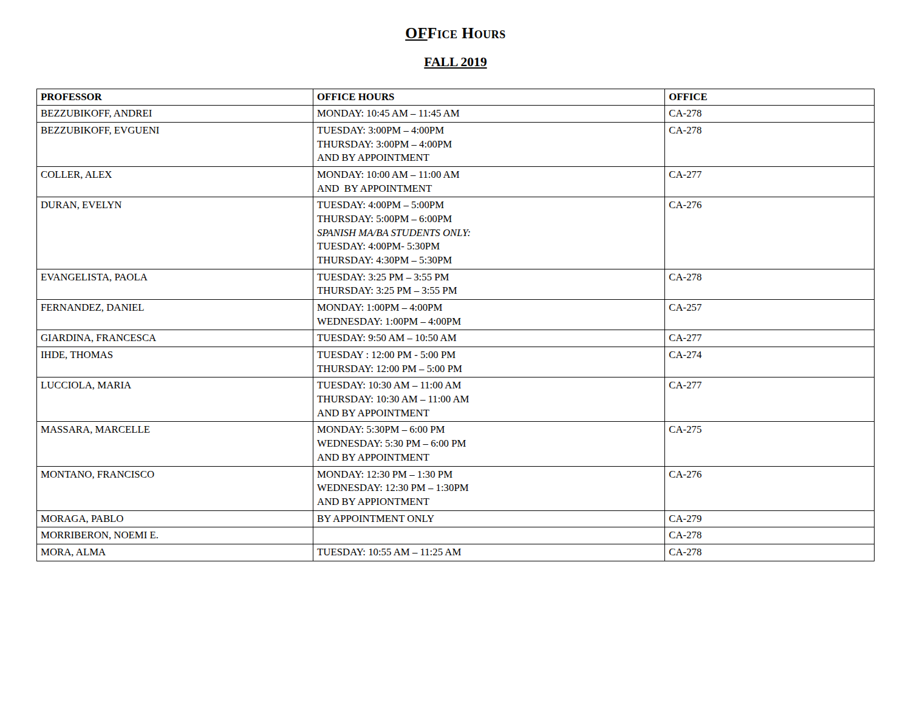OF Fice Hours
FALL 2019
| PROFESSOR | OFFICE HOURS | OFFICE |
| --- | --- | --- |
| BEZZUBIKOFF, ANDREI | MONDAY: 10:45 AM – 11:45 AM | CA-278 |
| BEZZUBIKOFF, EVGUENI | TUESDAY: 3:00PM – 4:00PM THURSDAY: 3:00PM – 4:00PM AND BY APPOINTMENT | CA-278 |
| COLLER, ALEX | MONDAY: 10:00 AM – 11:00 AM AND BY APPOINTMENT | CA-277 |
| DURAN, EVELYN | TUESDAY: 4:00PM – 5:00PM THURSDAY: 5:00PM – 6:00PM SPANISH MA/BA STUDENTS ONLY: TUESDAY: 4:00PM- 5:30PM THURSDAY: 4:30PM – 5:30PM | CA-276 |
| EVANGELISTA, PAOLA | TUESDAY: 3:25 PM – 3:55 PM THURSDAY: 3:25 PM – 3:55 PM | CA-278 |
| FERNANDEZ, DANIEL | MONDAY: 1:00PM – 4:00PM WEDNESDAY: 1:00PM – 4:00PM | CA-257 |
| GIARDINA, FRANCESCA | TUESDAY: 9:50 AM – 10:50 AM | CA-277 |
| IHDE, THOMAS | TUESDAY : 12:00 PM - 5:00 PM THURSDAY: 12:00 PM – 5:00 PM | CA-274 |
| LUCCIOLA, MARIA | TUESDAY: 10:30 AM – 11:00 AM THURSDAY: 10:30 AM – 11:00 AM AND BY APPOINTMENT | CA-277 |
| MASSARA, MARCELLE | MONDAY: 5:30PM – 6:00 PM WEDNESDAY: 5:30 PM – 6:00 PM AND BY APPOINTMENT | CA-275 |
| MONTANO, FRANCISCO | MONDAY: 12:30 PM – 1:30 PM WEDNESDAY: 12:30 PM – 1:30PM AND BY APPIONTMENT | CA-276 |
| MORAGA, PABLO | BY APPOINTMENT ONLY | CA-279 |
| MORRIBERON, NOEMI E. | | CA-278 |
| MORA, ALMA | TUESDAY: 10:55 AM – 11:25 AM | CA-278 |